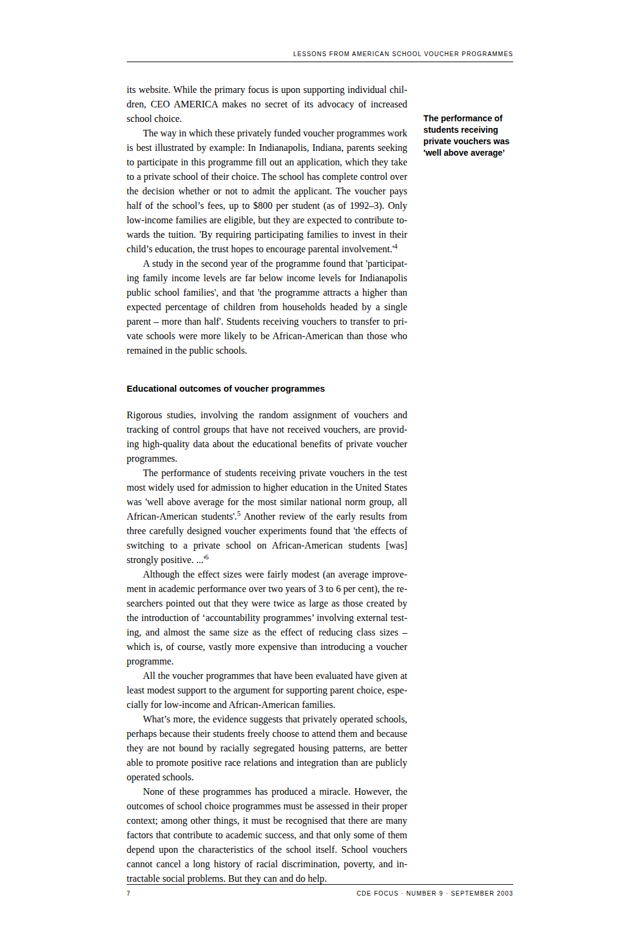LESSONS FROM AMERICAN SCHOOL VOUCHER PROGRAMMES
its website. While the primary focus is upon supporting individual children, CEO AMERICA makes no secret of its advocacy of increased school choice.
The way in which these privately funded voucher programmes work is best illustrated by example: In Indianapolis, Indiana, parents seeking to participate in this programme fill out an application, which they take to a private school of their choice. The school has complete control over the decision whether or not to admit the applicant. The voucher pays half of the school’s fees, up to $800 per student (as of 1992–3). Only low-income families are eligible, but they are expected to contribute towards the tuition. 'By requiring participating families to invest in their child’s education, the trust hopes to encourage parental involvement.'4
A study in the second year of the programme found that 'participating family income levels are far below income levels for Indianapolis public school families', and that 'the programme attracts a higher than expected percentage of children from households headed by a single parent – more than half'. Students receiving vouchers to transfer to private schools were more likely to be African-American than those who remained in the public schools.
Educational outcomes of voucher programmes
Rigorous studies, involving the random assignment of vouchers and tracking of control groups that have not received vouchers, are providing high-quality data about the educational benefits of private voucher programmes.
The performance of students receiving private vouchers in the test most widely used for admission to higher education in the United States was 'well above average for the most similar national norm group, all African-American students'.5 Another review of the early results from three carefully designed voucher experiments found that 'the effects of switching to a private school on African-American students [was] strongly positive. ...'6
Although the effect sizes were fairly modest (an average improvement in academic performance over two years of 3 to 6 per cent), the researchers pointed out that they were twice as large as those created by the introduction of ‘accountability programmes’ involving external testing, and almost the same size as the effect of reducing class sizes – which is, of course, vastly more expensive than introducing a voucher programme.
All the voucher programmes that have been evaluated have given at least modest support to the argument for supporting parent choice, especially for low-income and African-American families.
What’s more, the evidence suggests that privately operated schools, perhaps because their students freely choose to attend them and because they are not bound by racially segregated housing patterns, are better able to promote positive race relations and integration than are publicly operated schools.
None of these programmes has produced a miracle. However, the outcomes of school choice programmes must be assessed in their proper context; among other things, it must be recognised that there are many factors that contribute to academic success, and that only some of them depend upon the characteristics of the school itself. School vouchers cannot cancel a long history of racial discrimination, poverty, and intractable social problems. But they can and do help.
The performance of students receiving private vouchers was 'well above average’
7 CDE FOCUS · NUMBER 9 · SEPTEMBER 2003